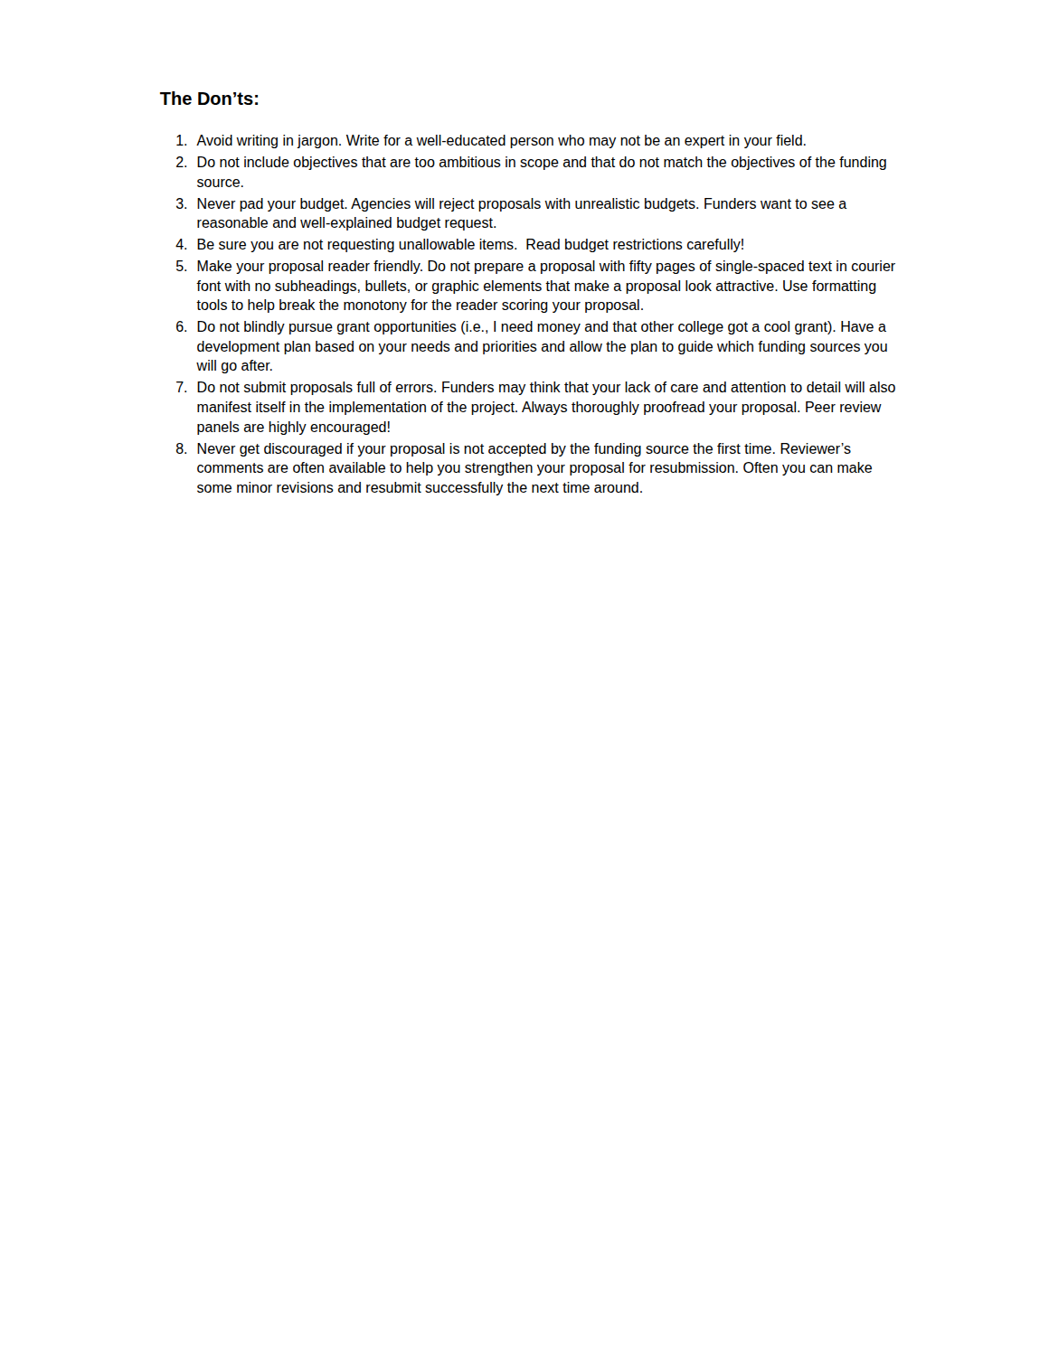The Don’ts:
Avoid writing in jargon. Write for a well-educated person who may not be an expert in your field.
Do not include objectives that are too ambitious in scope and that do not match the objectives of the funding source.
Never pad your budget. Agencies will reject proposals with unrealistic budgets. Funders want to see a reasonable and well-explained budget request.
Be sure you are not requesting unallowable items. Read budget restrictions carefully!
Make your proposal reader friendly. Do not prepare a proposal with fifty pages of single-spaced text in courier font with no subheadings, bullets, or graphic elements that make a proposal look attractive. Use formatting tools to help break the monotony for the reader scoring your proposal.
Do not blindly pursue grant opportunities (i.e., I need money and that other college got a cool grant). Have a development plan based on your needs and priorities and allow the plan to guide which funding sources you will go after.
Do not submit proposals full of errors. Funders may think that your lack of care and attention to detail will also manifest itself in the implementation of the project. Always thoroughly proofread your proposal. Peer review panels are highly encouraged!
Never get discouraged if your proposal is not accepted by the funding source the first time. Reviewer’s comments are often available to help you strengthen your proposal for resubmission. Often you can make some minor revisions and resubmit successfully the next time around.